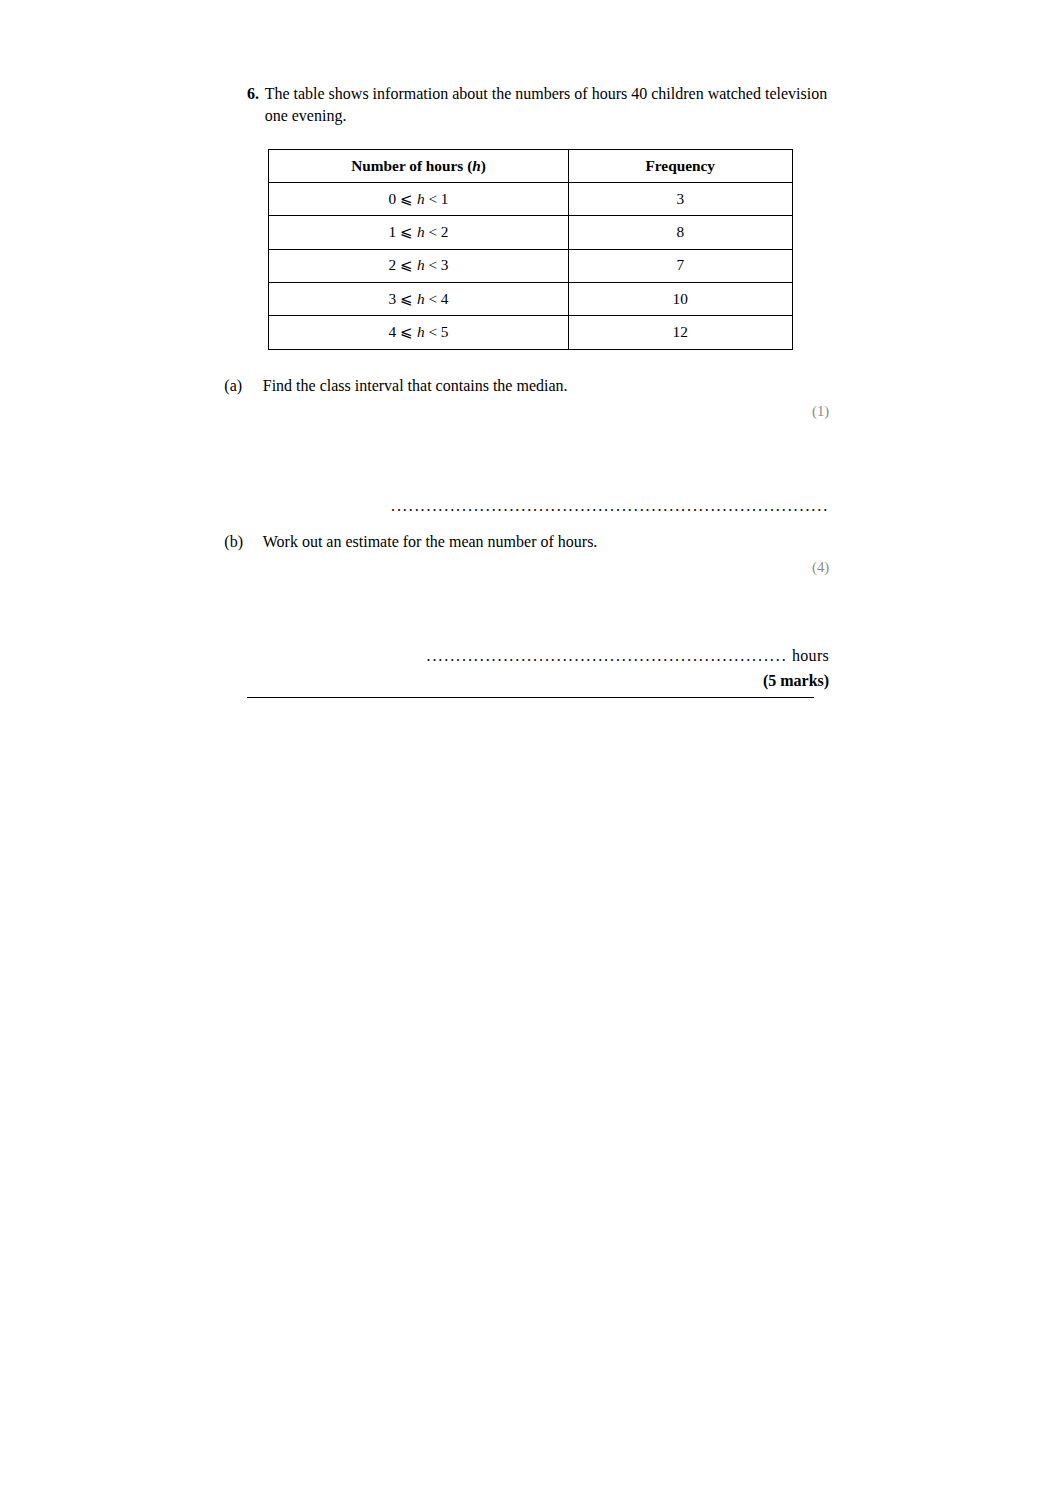6.
The table shows information about the numbers of hours 40 children watched television one evening.
| Number of hours ( h ) | Frequency |
| --- | --- |
| 0 ⩽ h < 1 | 3 |
| 1 ⩽ h < 2 | 8 |
| 2 ⩽ h < 3 | 7 |
| 3 ⩽ h < 4 | 10 |
| 4 ⩽ h < 5 | 12 |
(a)
Find the class interval that contains the median.
(1)
..........................................................................
(b)
Work out an estimate for the mean number of hours.
(4)
............................................................. hours
(5 marks)